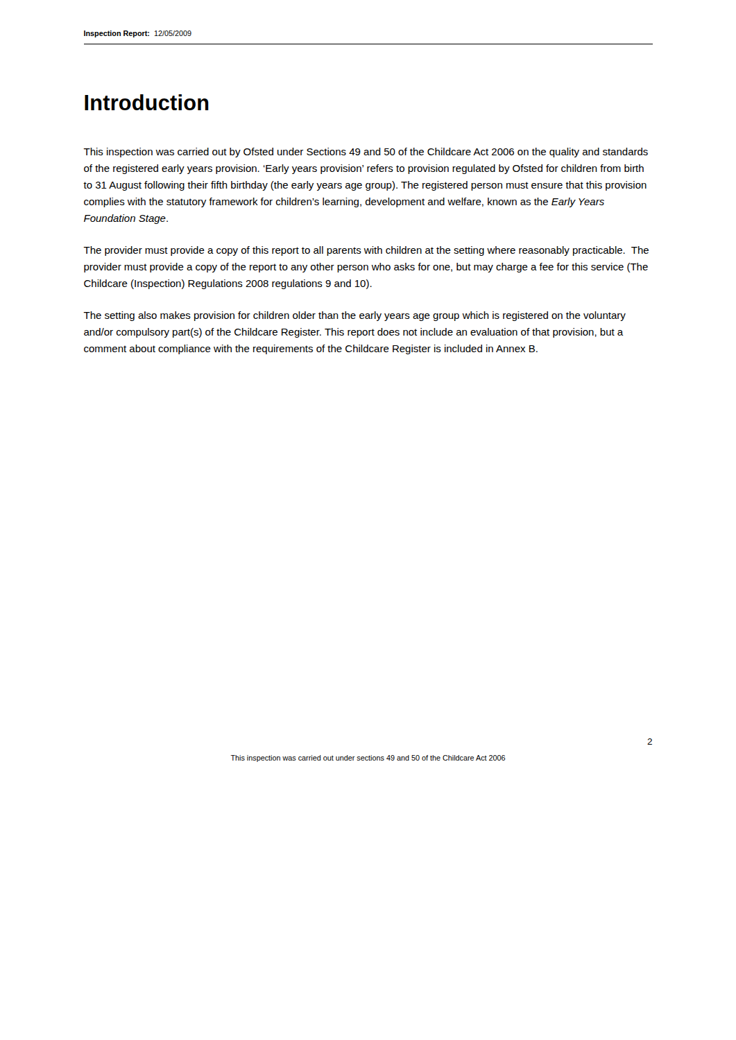Inspection Report: 12/05/2009
Introduction
This inspection was carried out by Ofsted under Sections 49 and 50 of the Childcare Act 2006 on the quality and standards of the registered early years provision. ‘Early years provision’ refers to provision regulated by Ofsted for children from birth to 31 August following their fifth birthday (the early years age group). The registered person must ensure that this provision complies with the statutory framework for children’s learning, development and welfare, known as the Early Years Foundation Stage.
The provider must provide a copy of this report to all parents with children at the setting where reasonably practicable. The provider must provide a copy of the report to any other person who asks for one, but may charge a fee for this service (The Childcare (Inspection) Regulations 2008 regulations 9 and 10).
The setting also makes provision for children older than the early years age group which is registered on the voluntary and/or compulsory part(s) of the Childcare Register. This report does not include an evaluation of that provision, but a comment about compliance with the requirements of the Childcare Register is included in Annex B.
2
This inspection was carried out under sections 49 and 50 of the Childcare Act 2006